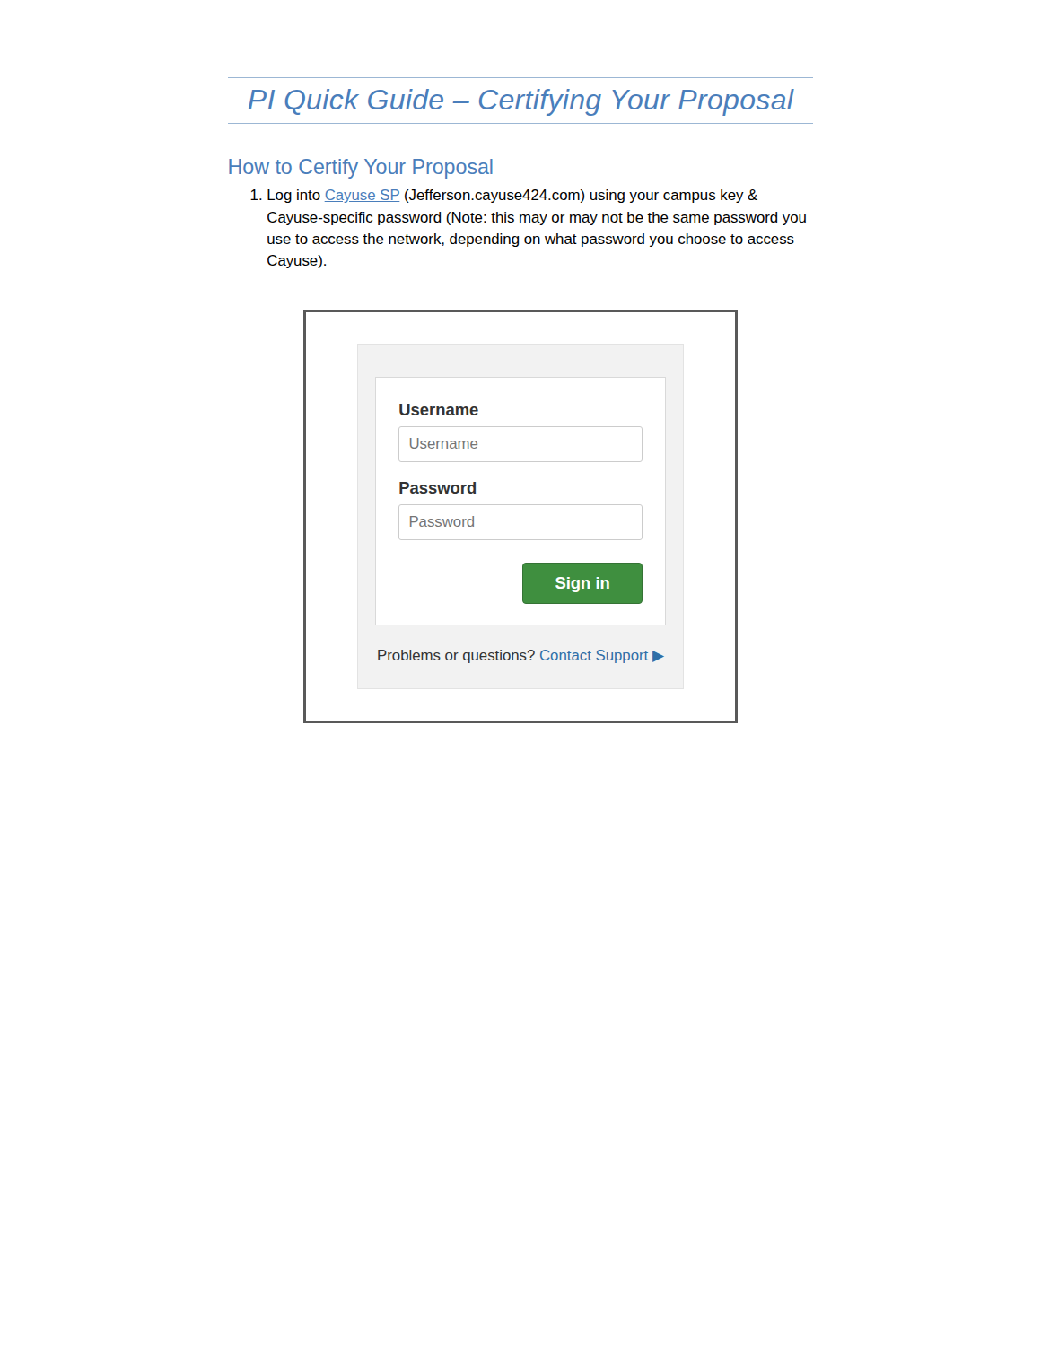PI Quick Guide – Certifying Your Proposal
How to Certify Your Proposal
Log into Cayuse SP (Jefferson.cayuse424.com) using your campus key & Cayuse-specific password (Note: this may or may not be the same password you use to access the network, depending on what password you choose to access Cayuse).
Username Password
Sign in
Problems or questions? Contact Support ▶